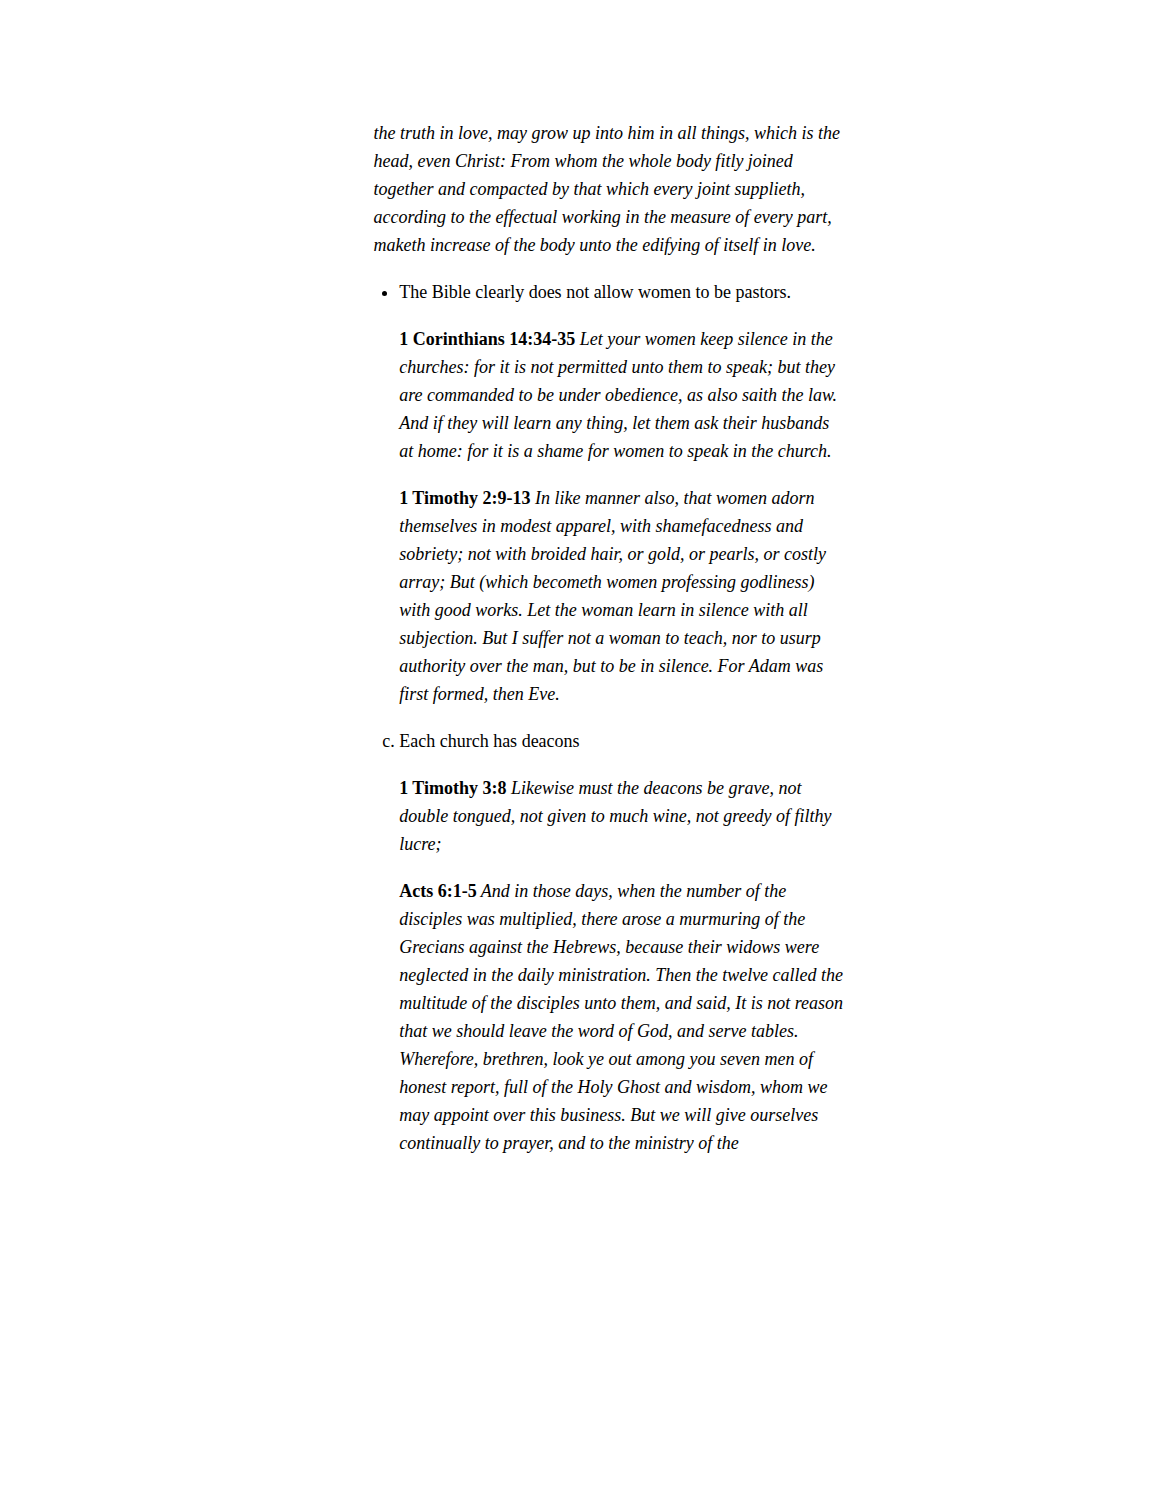the truth in love, may grow up into him in all things, which is the head, even Christ: From whom the whole body fitly joined together and compacted by that which every joint supplieth, according to the effectual working in the measure of every part, maketh increase of the body unto the edifying of itself in love.
The Bible clearly does not allow women to be pastors.
1 Corinthians 14:34-35 Let your women keep silence in the churches: for it is not permitted unto them to speak; but they are commanded to be under obedience, as also saith the law. And if they will learn any thing, let them ask their husbands at home: for it is a shame for women to speak in the church.
1 Timothy 2:9-13 In like manner also, that women adorn themselves in modest apparel, with shamefacedness and sobriety; not with broided hair, or gold, or pearls, or costly array; But (which becometh women professing godliness) with good works. Let the woman learn in silence with all subjection. But I suffer not a woman to teach, nor to usurp authority over the man, but to be in silence. For Adam was first formed, then Eve.
Each church has deacons
1 Timothy 3:8 Likewise must the deacons be grave, not double tongued, not given to much wine, not greedy of filthy lucre;
Acts 6:1-5 And in those days, when the number of the disciples was multiplied, there arose a murmuring of the Grecians against the Hebrews, because their widows were neglected in the daily ministration. Then the twelve called the multitude of the disciples unto them, and said, It is not reason that we should leave the word of God, and serve tables. Wherefore, brethren, look ye out among you seven men of honest report, full of the Holy Ghost and wisdom, whom we may appoint over this business. But we will give ourselves continually to prayer, and to the ministry of the